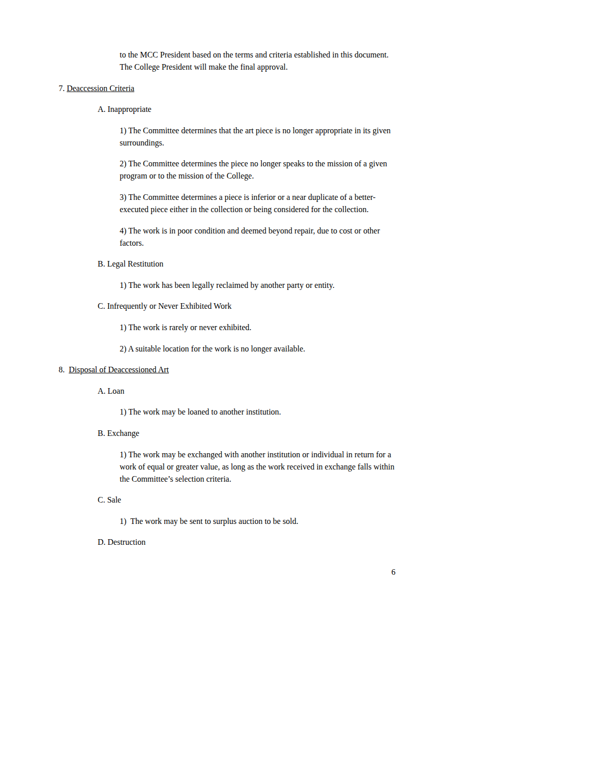to the MCC President based on the terms and criteria established in this document. The College President will make the final approval.
7. Deaccession Criteria
A. Inappropriate
1) The Committee determines that the art piece is no longer appropriate in its given surroundings.
2) The Committee determines the piece no longer speaks to the mission of a given program or to the mission of the College.
3) The Committee determines a piece is inferior or a near duplicate of a better-executed piece either in the collection or being considered for the collection.
4) The work is in poor condition and deemed beyond repair, due to cost or other factors.
B. Legal Restitution
1) The work has been legally reclaimed by another party or entity.
C. Infrequently or Never Exhibited Work
1) The work is rarely or never exhibited.
2) A suitable location for the work is no longer available.
8. Disposal of Deaccessioned Art
A. Loan
1) The work may be loaned to another institution.
B. Exchange
1) The work may be exchanged with another institution or individual in return for a work of equal or greater value, as long as the work received in exchange falls within the Committee’s selection criteria.
C. Sale
1) The work may be sent to surplus auction to be sold.
D. Destruction
6